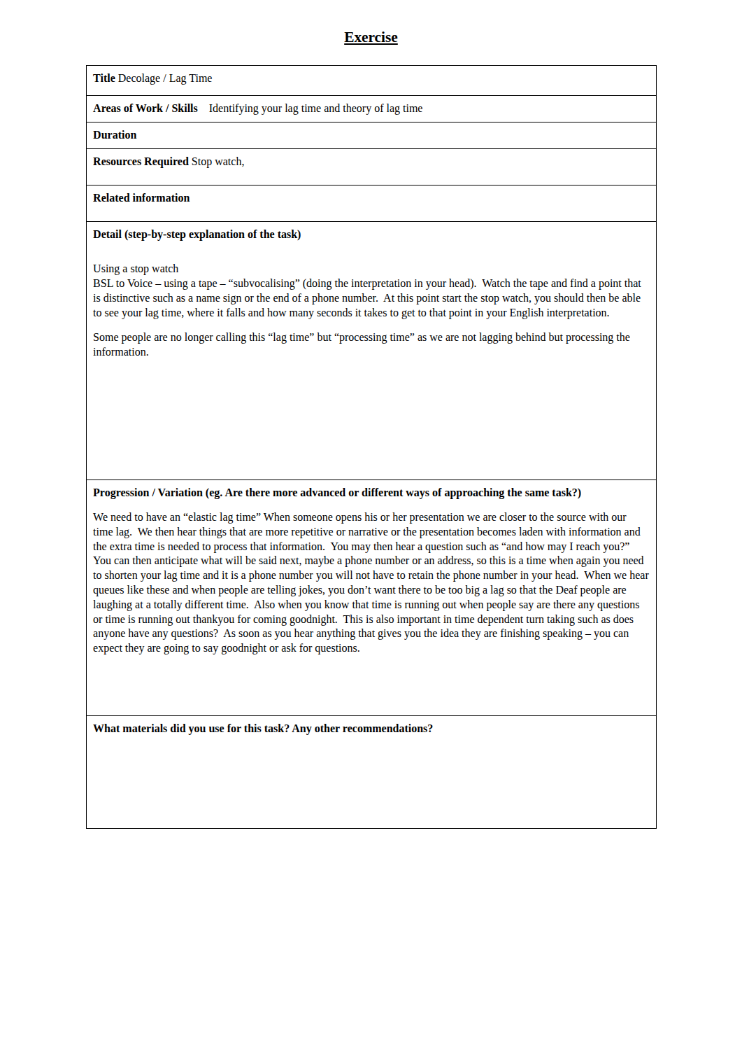Exercise
| Title Decolage / Lag Time |
| Areas of Work / Skills Identifying your lag time and theory of lag time |
| Duration |
| Resources Required Stop watch, |
| Related information |
| Detail (step-by-step explanation of the task) Using a stop watch BSL to Voice – using a tape – “subvocalising” (doing the interpretation in your head). Watch the tape and find a point that is distinctive such as a name sign or the end of a phone number. At this point start the stop watch, you should then be able to see your lag time, where it falls and how many seconds it takes to get to that point in your English interpretation. Some people are no longer calling this “lag time” but “processing time” as we are not lagging behind but processing the information. |
| Progression / Variation (eg. Are there more advanced or different ways of approaching the same task?) We need to have an “elastic lag time” When someone opens his or her presentation we are closer to the source with our time lag. We then hear things that are more repetitive or narrative or the presentation becomes laden with information and the extra time is needed to process that information. You may then hear a question such as “and how may I reach you?” You can then anticipate what will be said next, maybe a phone number or an address, so this is a time when again you need to shorten your lag time and it is a phone number you will not have to retain the phone number in your head. When we hear queues like these and when people are telling jokes, you don’t want there to be too big a lag so that the Deaf people are laughing at a totally different time. Also when you know that time is running out when people say are there any questions or time is running out thankyou for coming goodnight. This is also important in time dependent turn taking such as does anyone have any questions? As soon as you hear anything that gives you the idea they are finishing speaking – you can expect they are going to say goodnight or ask for questions. |
| What materials did you use for this task? Any other recommendations? |